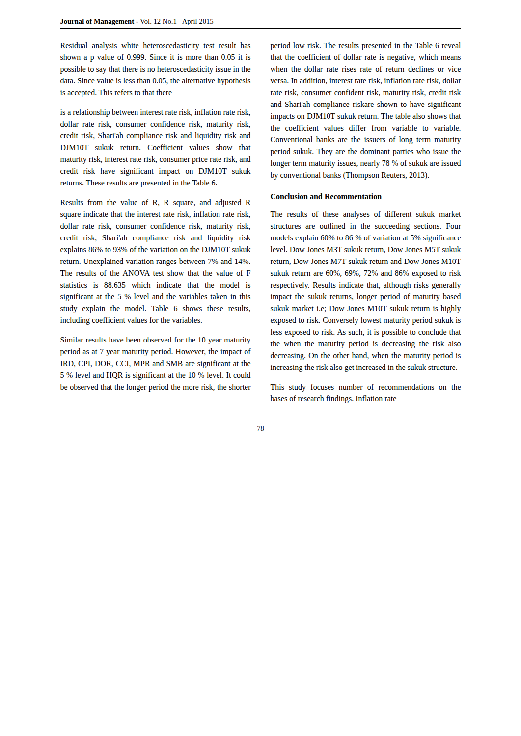Journal of Management - Vol. 12 No.1 April 2015
Residual analysis white heteroscedasticity test result has shown a p value of 0.999. Since it is more than 0.05 it is possible to say that there is no heteroscedasticity issue in the data. Since value is less than 0.05, the alternative hypothesis is accepted. This refers to that there
is a relationship between interest rate risk, inflation rate risk, dollar rate risk, consumer confidence risk, maturity risk, credit risk, Shari'ah compliance risk and liquidity risk and DJM10T sukuk return. Coefficient values show that maturity risk, interest rate risk, consumer price rate risk, and credit risk have significant impact on DJM10T sukuk returns. These results are presented in the Table 6.
Results from the value of R, R square, and adjusted R square indicate that the interest rate risk, inflation rate risk, dollar rate risk, consumer confidence risk, maturity risk, credit risk, Shari'ah compliance risk and liquidity risk explains 86% to 93% of the variation on the DJM10T sukuk return. Unexplained variation ranges between 7% and 14%. The results of the ANOVA test show that the value of F statistics is 88.635 which indicate that the model is significant at the 5 % level and the variables taken in this study explain the model. Table 6 shows these results, including coefficient values for the variables.
Similar results have been observed for the 10 year maturity period as at 7 year maturity period. However, the impact of IRD, CPI, DOR, CCI, MPR and SMB are significant at the 5 % level and HQR is significant at the 10 % level. It could be observed that the longer period the more risk, the shorter period low risk. The results presented in the Table 6 reveal that the coefficient of dollar rate is negative, which means when the dollar rate rises rate of return declines or vice versa. In addition, interest rate risk, inflation rate risk, dollar rate risk, consumer confident risk, maturity risk, credit risk and Shari'ah compliance riskare shown to have significant impacts on DJM10T sukuk return. The table also shows that the coefficient values differ from variable to variable. Conventional banks are the issuers of long term maturity period sukuk. They are the dominant parties who issue the longer term maturity issues, nearly 78 % of sukuk are issued by conventional banks (Thompson Reuters, 2013).
Conclusion and Recommentation
The results of these analyses of different sukuk market structures are outlined in the succeeding sections. Four models explain 60% to 86 % of variation at 5% significance level. Dow Jones M3T sukuk return, Dow Jones M5T sukuk return, Dow Jones M7T sukuk return and Dow Jones M10T sukuk return are 60%, 69%, 72% and 86% exposed to risk respectively. Results indicate that, although risks generally impact the sukuk returns, longer period of maturity based sukuk market i.e; Dow Jones M10T sukuk return is highly exposed to risk. Conversely lowest maturity period sukuk is less exposed to risk. As such, it is possible to conclude that the when the maturity period is decreasing the risk also decreasing. On the other hand, when the maturity period is increasing the risk also get increased in the sukuk structure.
This study focuses number of recommendations on the bases of research findings. Inflation rate
78